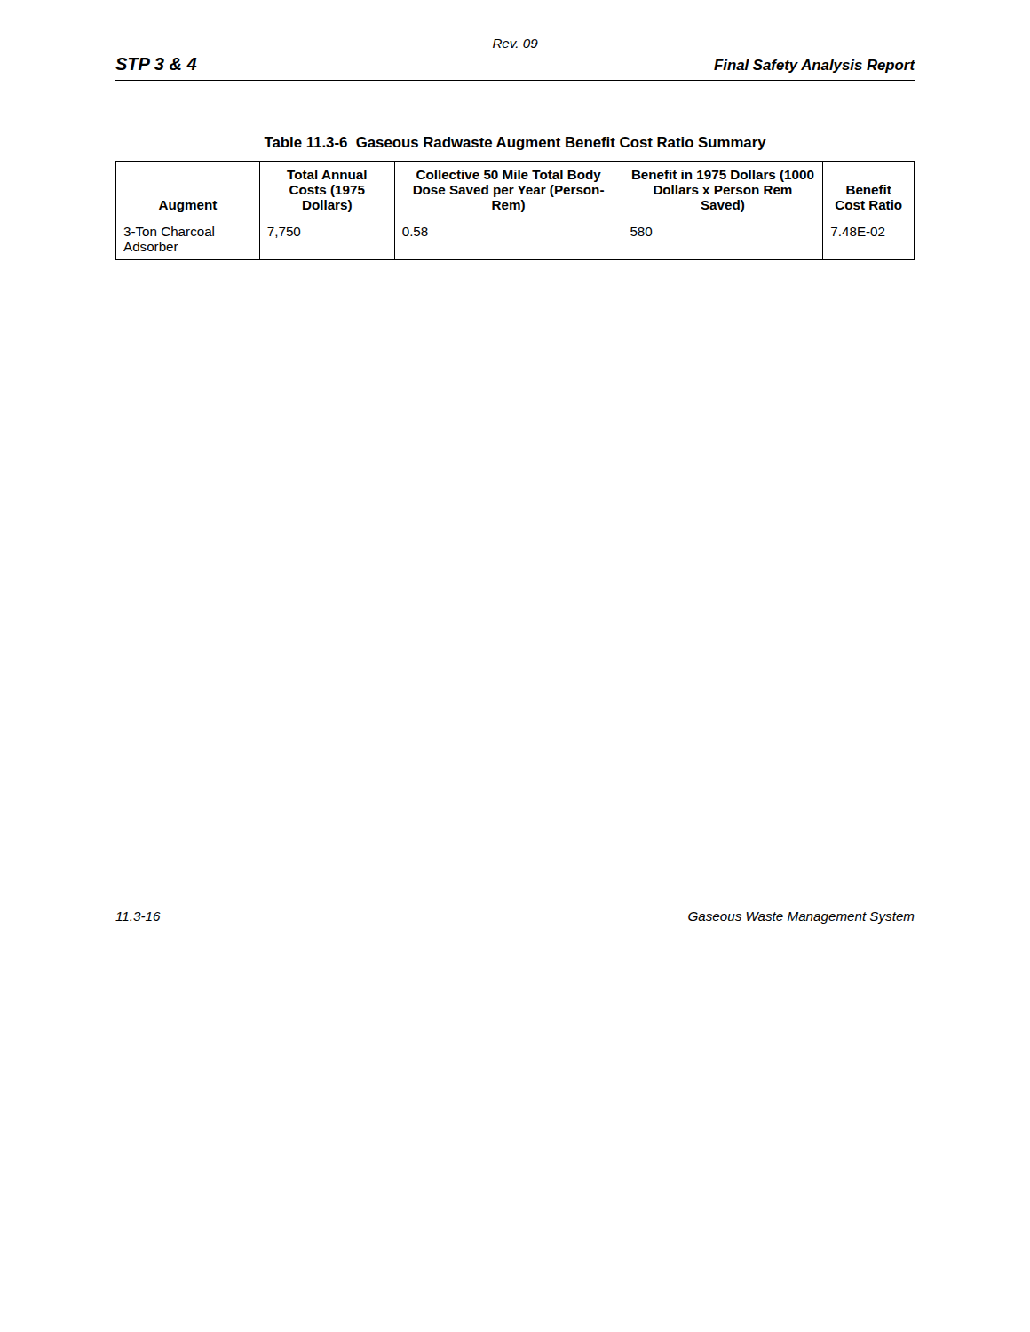Rev. 09
STP 3 & 4
Final Safety Analysis Report
Table 11.3-6 Gaseous Radwaste Augment Benefit Cost Ratio Summary
| Augment | Total Annual Costs (1975 Dollars) | Collective 50 Mile Total Body Dose Saved per Year (Person-Rem) | Benefit in 1975 Dollars (1000 Dollars x Person Rem Saved) | Benefit Cost Ratio |
| --- | --- | --- | --- | --- |
| 3-Ton Charcoal Adsorber | 7,750 | 0.58 | 580 | 7.48E-02 |
11.3-16
Gaseous Waste Management System